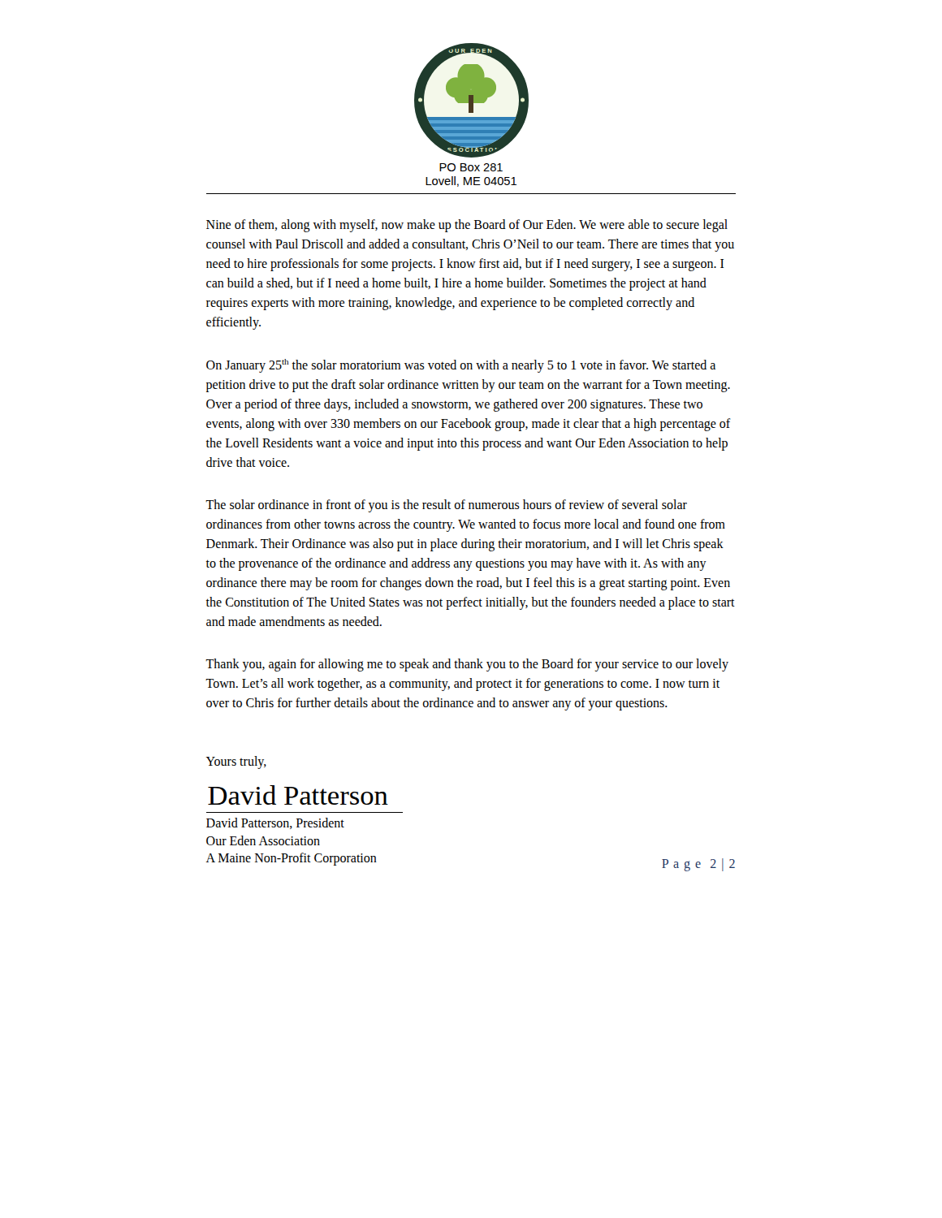OUR EDEN
ASSOCIATION
PO Box 281
Lovell, ME 04051
Nine of them, along with myself, now make up the Board of Our Eden. We were able to secure legal counsel with Paul Driscoll and added a consultant, Chris O’Neil to our team. There are times that you need to hire professionals for some projects. I know first aid, but if I need surgery, I see a surgeon. I can build a shed, but if I need a home built, I hire a home builder. Sometimes the project at hand requires experts with more training, knowledge, and experience to be completed correctly and efficiently.
On January 25th the solar moratorium was voted on with a nearly 5 to 1 vote in favor. We started a petition drive to put the draft solar ordinance written by our team on the warrant for a Town meeting. Over a period of three days, included a snowstorm, we gathered over 200 signatures. These two events, along with over 330 members on our Facebook group, made it clear that a high percentage of the Lovell Residents want a voice and input into this process and want Our Eden Association to help drive that voice.
The solar ordinance in front of you is the result of numerous hours of review of several solar ordinances from other towns across the country. We wanted to focus more local and found one from Denmark. Their Ordinance was also put in place during their moratorium, and I will let Chris speak to the provenance of the ordinance and address any questions you may have with it. As with any ordinance there may be room for changes down the road, but I feel this is a great starting point. Even the Constitution of The United States was not perfect initially, but the founders needed a place to start and made amendments as needed.
Thank you, again for allowing me to speak and thank you to the Board for your service to our lovely Town. Let’s all work together, as a community, and protect it for generations to come. I now turn it over to Chris for further details about the ordinance and to answer any of your questions.
Yours truly,
David Patterson
David Patterson, President
Our Eden Association
A Maine Non-Profit Corporation
P a g e 2 | 2